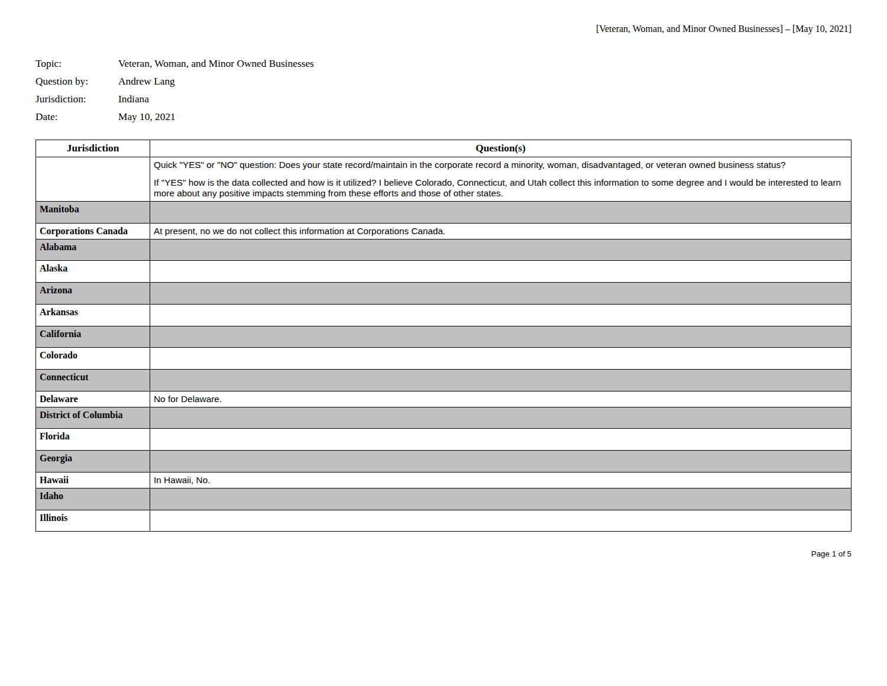[Veteran, Woman, and Minor Owned Businesses] – [May 10, 2021]
Topic:
Veteran, Woman, and Minor Owned Businesses
Question by:
Andrew Lang
Jurisdiction:
Indiana
Date:
May 10, 2021
| Jurisdiction | Question(s) |
| --- | --- |
| | Quick "YES" or "NO" question: Does your state record/maintain in the corporate record a minority, woman, disadvantaged, or veteran owned business status? If "YES" how is the data collected and how is it utilized? I believe Colorado, Connecticut, and Utah collect this information to some degree and I would be interested to learn more about any positive impacts stemming from these efforts and those of other states. |
| Manitoba | |
| Corporations Canada | At present, no we do not collect this information at Corporations Canada. |
| Alabama | |
| Alaska | |
| Arizona | |
| Arkansas | |
| California | |
| Colorado | |
| Connecticut | |
| Delaware | No for Delaware. |
| District of Columbia | |
| Florida | |
| Georgia | |
| Hawaii | In Hawaii, No. |
| Idaho | |
| Illinois | |
Page 1 of 5